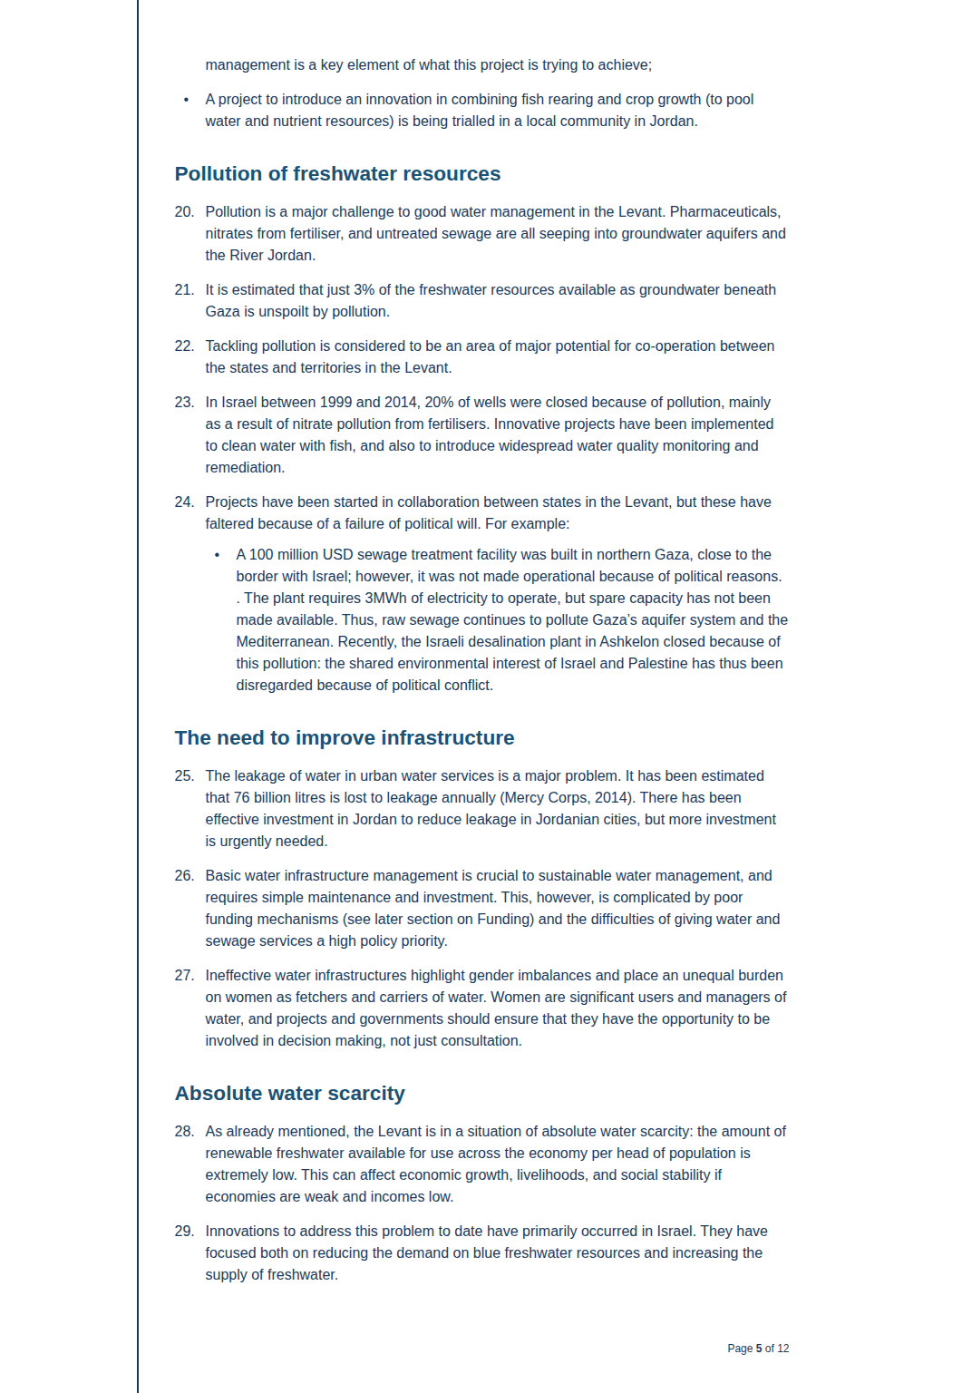management is a key element of what this project is trying to achieve;
A project to introduce an innovation in combining fish rearing and crop growth (to pool water and nutrient resources) is being trialled in a local community in Jordan.
Pollution of freshwater resources
20. Pollution is a major challenge to good water management in the Levant. Pharmaceuticals, nitrates from fertiliser, and untreated sewage are all seeping into groundwater aquifers and the River Jordan.
21. It is estimated that just 3% of the freshwater resources available as groundwater beneath Gaza is unspoilt by pollution.
22. Tackling pollution is considered to be an area of major potential for co-operation between the states and territories in the Levant.
23. In Israel between 1999 and 2014, 20% of wells were closed because of pollution, mainly as a result of nitrate pollution from fertilisers. Innovative projects have been implemented to clean water with fish, and also to introduce widespread water quality monitoring and remediation.
24. Projects have been started in collaboration between states in the Levant, but these have faltered because of a failure of political will. For example:
A 100 million USD sewage treatment facility was built in northern Gaza, close to the border with Israel; however, it was not made operational because of political reasons. . The plant requires 3MWh of electricity to operate, but spare capacity has not been made available. Thus, raw sewage continues to pollute Gaza’s aquifer system and the Mediterranean. Recently, the Israeli desalination plant in Ashkelon closed because of this pollution: the shared environmental interest of Israel and Palestine has thus been disregarded because of political conflict.
The need to improve infrastructure
25. The leakage of water in urban water services is a major problem. It has been estimated that 76 billion litres is lost to leakage annually (Mercy Corps, 2014). There has been effective investment in Jordan to reduce leakage in Jordanian cities, but more investment is urgently needed.
26. Basic water infrastructure management is crucial to sustainable water management, and requires simple maintenance and investment. This, however, is complicated by poor funding mechanisms (see later section on Funding) and the difficulties of giving water and sewage services a high policy priority.
27. Ineffective water infrastructures highlight gender imbalances and place an unequal burden on women as fetchers and carriers of water. Women are significant users and managers of water, and projects and governments should ensure that they have the opportunity to be involved in decision making, not just consultation.
Absolute water scarcity
28. As already mentioned, the Levant is in a situation of absolute water scarcity: the amount of renewable freshwater available for use across the economy per head of population is extremely low. This can affect economic growth, livelihoods, and social stability if economies are weak and incomes low.
29. Innovations to address this problem to date have primarily occurred in Israel. They have focused both on reducing the demand on blue freshwater resources and increasing the supply of freshwater.
Page 5 of 12